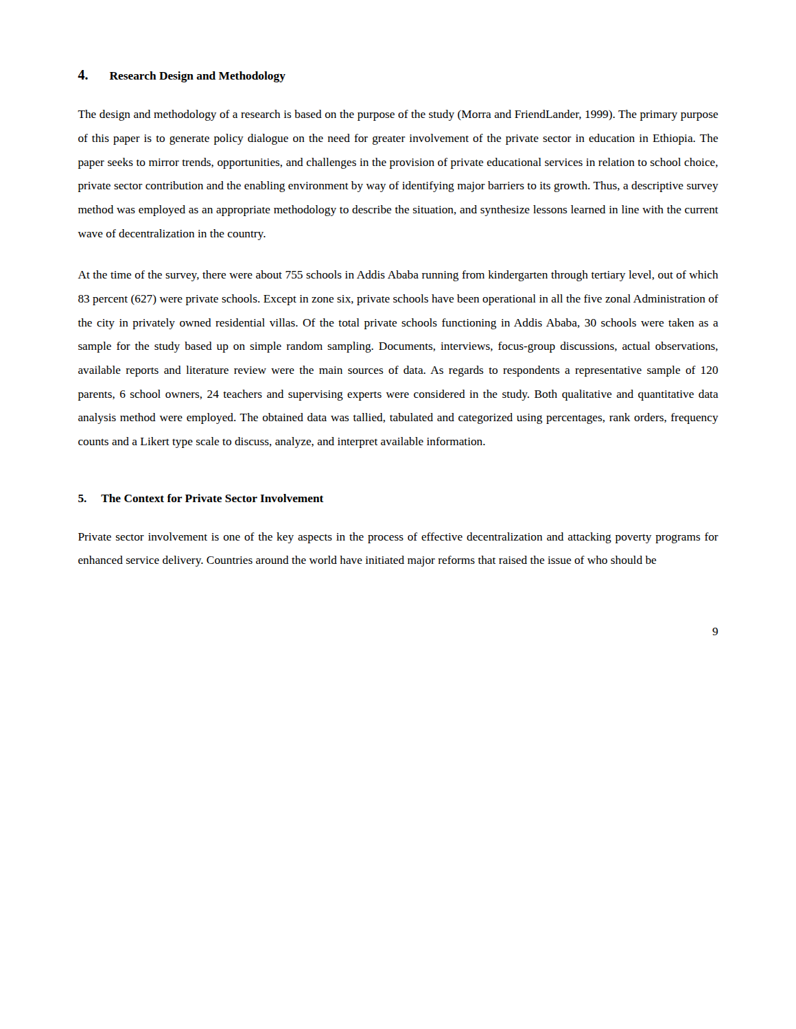4. Research Design and Methodology
The design and methodology of a research is based on the purpose of the study (Morra and FriendLander, 1999). The primary purpose of this paper is to generate policy dialogue on the need for greater involvement of the private sector in education in Ethiopia. The paper seeks to mirror trends, opportunities, and challenges in the provision of private educational services in relation to school choice, private sector contribution and the enabling environment by way of identifying major barriers to its growth. Thus, a descriptive survey method was employed as an appropriate methodology to describe the situation, and synthesize lessons learned in line with the current wave of decentralization in the country.
At the time of the survey, there were about 755 schools in Addis Ababa running from kindergarten through tertiary level, out of which 83 percent (627) were private schools. Except in zone six, private schools have been operational in all the five zonal Administration of the city in privately owned residential villas. Of the total private schools functioning in Addis Ababa, 30 schools were taken as a sample for the study based up on simple random sampling. Documents, interviews, focus-group discussions, actual observations, available reports and literature review were the main sources of data. As regards to respondents a representative sample of 120 parents, 6 school owners, 24 teachers and supervising experts were considered in the study. Both qualitative and quantitative data analysis method were employed. The obtained data was tallied, tabulated and categorized using percentages, rank orders, frequency counts and a Likert type scale to discuss, analyze, and interpret available information.
5. The Context for Private Sector Involvement
Private sector involvement is one of the key aspects in the process of effective decentralization and attacking poverty programs for enhanced service delivery. Countries around the world have initiated major reforms that raised the issue of who should be
9